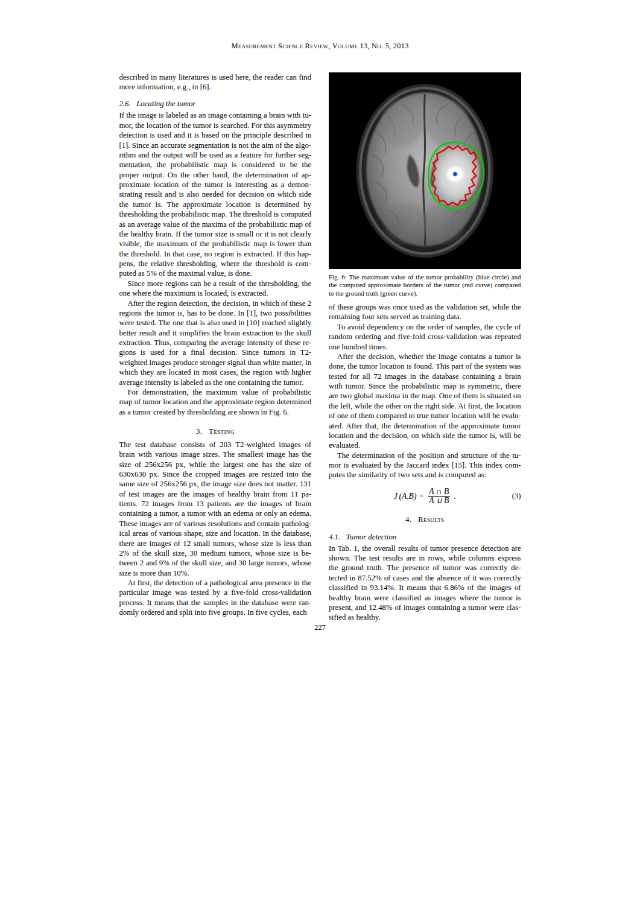Measurement Science Review, Volume 13, No. 5, 2013
described in many literatures is used here, the reader can find more information, e.g., in [6].
2.6. Locating the tumor
If the image is labeled as an image containing a brain with tumor, the location of the tumor is searched. For this asymmetry detection is used and it is based on the principle described in [1]. Since an accurate segmentation is not the aim of the algorithm and the output will be used as a feature for further segmentation, the probabilistic map is considered to be the proper output. On the other hand, the determination of approximate location of the tumor is interesting as a demonstrating result and is also needed for decision on which side the tumor is. The approximate location is determined by thresholding the probabilistic map. The threshold is computed as an average value of the maxima of the probabilistic map of the healthy brain. If the tumor size is small or it is not clearly visible, the maximum of the probabilistic map is lower than the threshold. In that case, no region is extracted. If this happens, the relative thresholding, where the threshold is computed as 5% of the maximal value, is done.
Since more regions can be a result of the thresholding, the one where the maximum is located, is extracted.
After the region detection, the decision, in which of these 2 regions the tumor is, has to be done. In [1], two possibilities were tested. The one that is also used in [10] reached slightly better result and it simplifies the brain extraction to the skull extraction. Thus, comparing the average intensity of these regions is used for a final decision. Since tumors in T2-weighted images produce stronger signal than white matter, in which they are located in most cases, the region with higher average intensity is labeled as the one containing the tumor.
For demonstration, the maximum value of probabilistic map of tumor location and the approximate region determined as a tumor created by thresholding are shown in Fig. 6.
3. Testing
The test database consists of 203 T2-weighted images of brain with various image sizes. The smallest image has the size of 256x256 px, while the largest one has the size of 630x630 px. Since the cropped images are resized into the same size of 256x256 px, the image size does not matter. 131 of test images are the images of healthy brain from 11 patients. 72 images from 13 patients are the images of brain containing a tumor, a tumor with an edema or only an edema. These images are of various resolutions and contain pathological areas of various shape, size and location. In the database, there are images of 12 small tumors, whose size is less than 2% of the skull size, 30 medium tumors, whose size is between 2 and 9% of the skull size, and 30 large tumors, whose size is more than 10%.
At first, the detection of a pathological area presence in the particular image was tested by a five-fold cross-validation process. It means that the samples in the database were randomly ordered and split into five groups. In five cycles, each
Fig. 6: The maximum value of the tumor probability (blue circle) and the computed approximate borders of the tumor (red curve) compared to the ground truth (green curve).
of these groups was once used as the validation set, while the remaining four sets served as training data.
To avoid dependency on the order of samples, the cycle of random ordering and five-fold cross-validation was repeated one hundred times.
After the decision, whether the image contains a tumor is done, the tumor location is found. This part of the system was tested for all 72 images in the database containing a brain with tumor. Since the probabilistic map is symmetric, there are two global maxima in the map. One of them is situated on the left, while the other on the right side. At first, the location of one of them compared to true tumor location will be evaluated. After that, the determination of the approximate tumor location and the decision, on which side the tumor is, will be evaluated.
The determination of the position and structure of the tumor is evaluated by the Jaccard index [15]. This index computes the similarity of two sets and is computed as:
J (A,B) = A ∩ B A ∪ B .
(3)
4. Results
4.1. Tumor detection
In Tab. 1, the overall results of tumor presence detection are shown. The test results are in rows, while columns express the ground truth. The presence of tumor was correctly detected in 87.52% of cases and the absence of it was correctly classified in 93.14%. It means that 6.86% of the images of healthy brain were classified as images where the tumor is present, and 12.48% of images containing a tumor were classified as healthy.
227